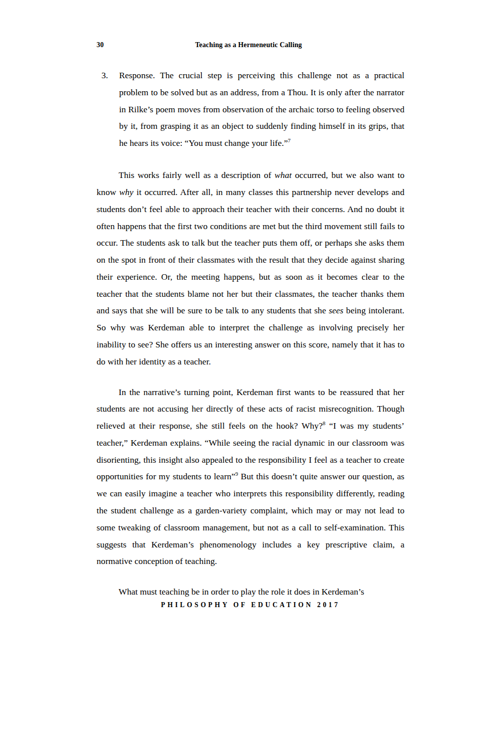30 Teaching as a Hermeneutic Calling
3. Response. The crucial step is perceiving this challenge not as a practical problem to be solved but as an address, from a Thou. It is only after the narrator in Rilke’s poem moves from observation of the archaic torso to feeling observed by it, from grasping it as an object to suddenly finding himself in its grips, that he hears its voice: “You must change your life.”7
This works fairly well as a description of what occurred, but we also want to know why it occurred. After all, in many classes this partnership never develops and students don’t feel able to approach their teacher with their concerns. And no doubt it often happens that the first two conditions are met but the third movement still fails to occur. The students ask to talk but the teacher puts them off, or perhaps she asks them on the spot in front of their classmates with the result that they decide against sharing their experience. Or, the meeting happens, but as soon as it becomes clear to the teacher that the students blame not her but their classmates, the teacher thanks them and says that she will be sure to be talk to any students that she sees being intolerant. So why was Kerdeman able to interpret the challenge as involving precisely her inability to see? She offers us an interesting answer on this score, namely that it has to do with her identity as a teacher.
In the narrative’s turning point, Kerdeman first wants to be reassured that her students are not accusing her directly of these acts of racist misrecognition. Though relieved at their response, she still feels on the hook? Why?8 “I was my students’ teacher,” Kerdeman explains. “While seeing the racial dynamic in our classroom was disorienting, this insight also appealed to the responsibility I feel as a teacher to create opportunities for my students to learn”9 But this doesn’t quite answer our question, as we can easily imagine a teacher who interprets this responsibility differently, reading the student challenge as a garden-variety complaint, which may or may not lead to some tweaking of classroom management, but not as a call to self-examination. This suggests that Kerdeman’s phenomenology includes a key prescriptive claim, a normative conception of teaching.
What must teaching be in order to play the role it does in Kerdeman’s
PHILOSOPHY OF EDUCATION 2017